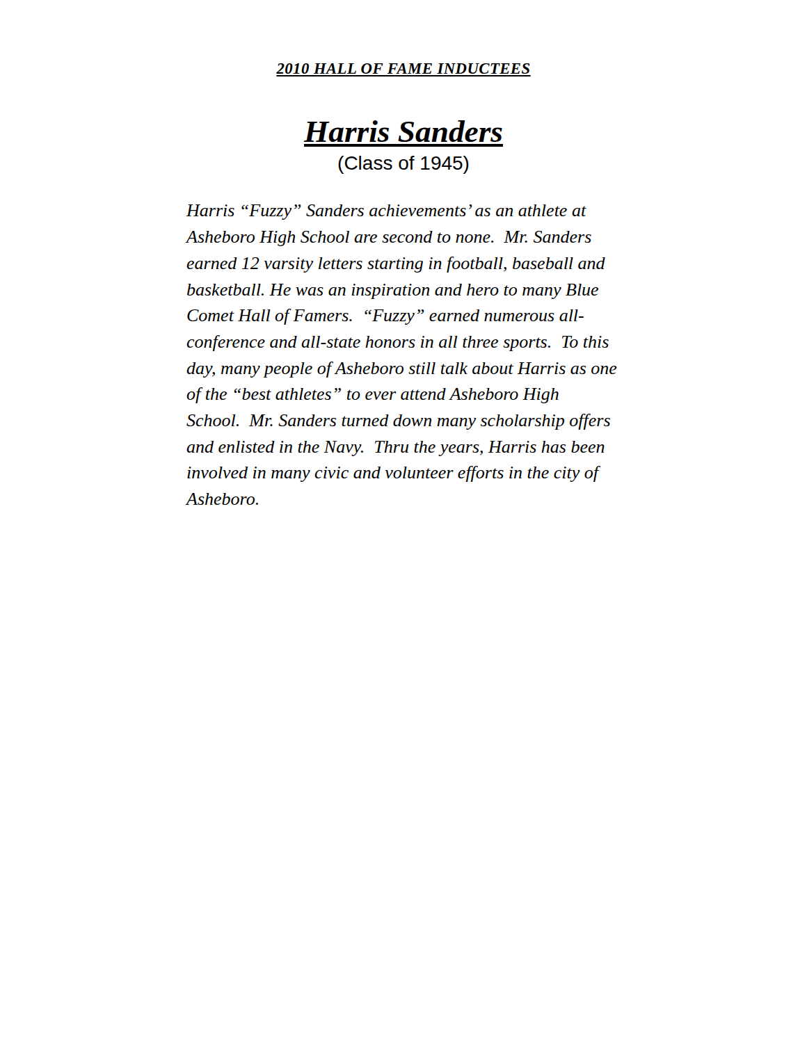2010 HALL OF FAME INDUCTEES
Harris Sanders
(Class of 1945)
Harris “Fuzzy” Sanders achievements’ as an athlete at Asheboro High School are second to none. Mr. Sanders earned 12 varsity letters starting in football, baseball and basketball. He was an inspiration and hero to many Blue Comet Hall of Famers. “Fuzzy” earned numerous all-conference and all-state honors in all three sports. To this day, many people of Asheboro still talk about Harris as one of the “best athletes” to ever attend Asheboro High School. Mr. Sanders turned down many scholarship offers and enlisted in the Navy. Thru the years, Harris has been involved in many civic and volunteer efforts in the city of Asheboro.